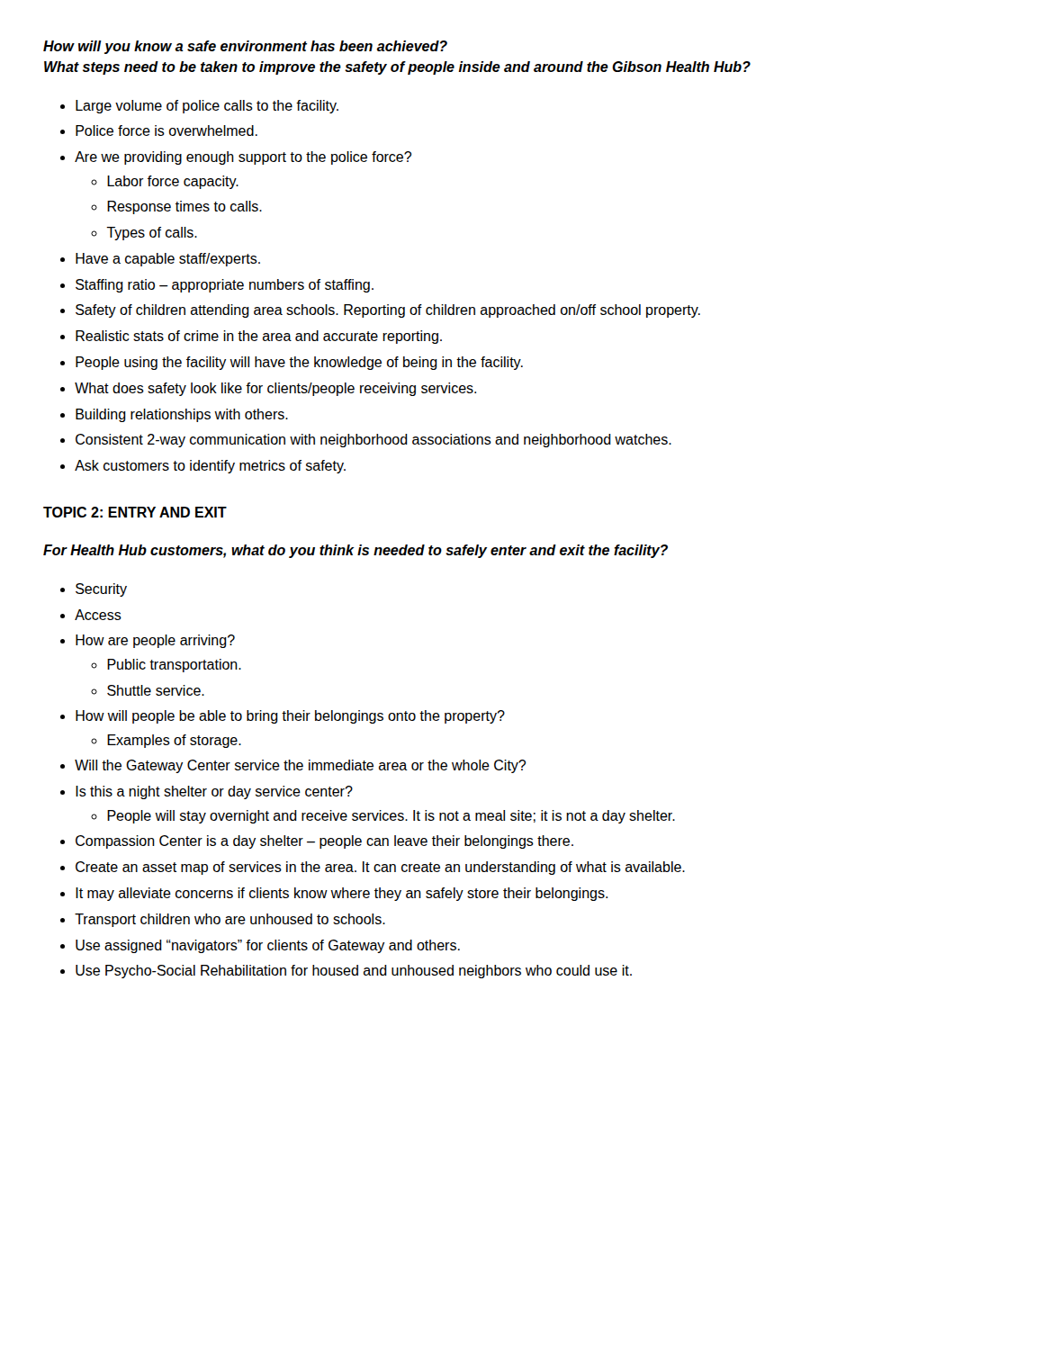How will you know a safe environment has been achieved?
What steps need to be taken to improve the safety of people inside and around the Gibson Health Hub?
Large volume of police calls to the facility.
Police force is overwhelmed.
Are we providing enough support to the police force?
Labor force capacity.
Response times to calls.
Types of calls.
Have a capable staff/experts.
Staffing ratio – appropriate numbers of staffing.
Safety of children attending area schools. Reporting of children approached on/off school property.
Realistic stats of crime in the area and accurate reporting.
People using the facility will have the knowledge of being in the facility.
What does safety look like for clients/people receiving services.
Building relationships with others.
Consistent 2-way communication with neighborhood associations and neighborhood watches.
Ask customers to identify metrics of safety.
TOPIC 2: ENTRY AND EXIT
For Health Hub customers, what do you think is needed to safely enter and exit the facility?
Security
Access
How are people arriving?
Public transportation.
Shuttle service.
How will people be able to bring their belongings onto the property?
Examples of storage.
Will the Gateway Center service the immediate area or the whole City?
Is this a night shelter or day service center?
People will stay overnight and receive services. It is not a meal site; it is not a day shelter.
Compassion Center is a day shelter – people can leave their belongings there.
Create an asset map of services in the area. It can create an understanding of what is available.
It may alleviate concerns if clients know where they an safely store their belongings.
Transport children who are unhoused to schools.
Use assigned “navigators” for clients of Gateway and others.
Use Psycho-Social Rehabilitation for housed and unhoused neighbors who could use it.